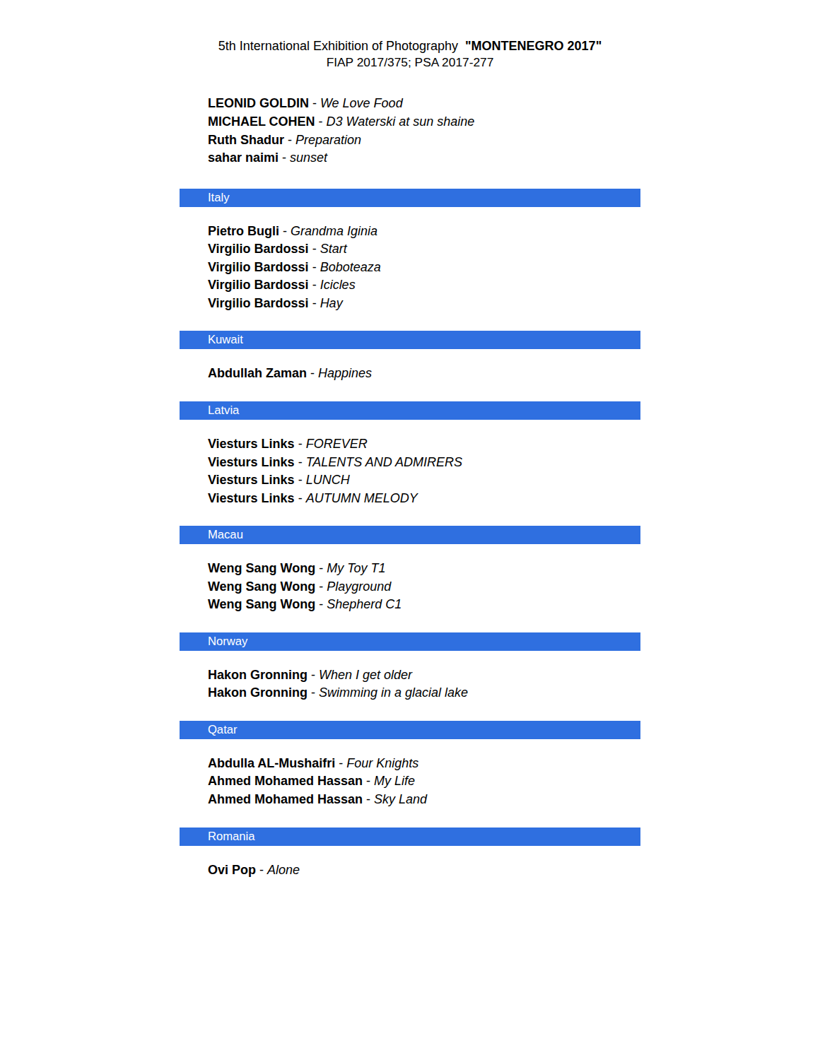5th International Exhibition of Photography "MONTENEGRO 2017"
FIAP 2017/375; PSA 2017-277
LEONID GOLDIN - We Love Food
MICHAEL COHEN - D3 Waterski at sun shaine
Ruth Shadur - Preparation
sahar naimi - sunset
Italy
Pietro Bugli - Grandma Iginia
Virgilio Bardossi - Start
Virgilio Bardossi - Boboteaza
Virgilio Bardossi - Icicles
Virgilio Bardossi - Hay
Kuwait
Abdullah Zaman - Happines
Latvia
Viesturs Links - FOREVER
Viesturs Links - TALENTS AND ADMIRERS
Viesturs Links - LUNCH
Viesturs Links - AUTUMN MELODY
Macau
Weng Sang Wong - My Toy T1
Weng Sang Wong - Playground
Weng Sang Wong - Shepherd C1
Norway
Hakon Gronning - When I get older
Hakon Gronning - Swimming in a glacial lake
Qatar
Abdulla AL-Mushaifri - Four Knights
Ahmed Mohamed Hassan - My Life
Ahmed Mohamed Hassan - Sky Land
Romania
Ovi Pop - Alone